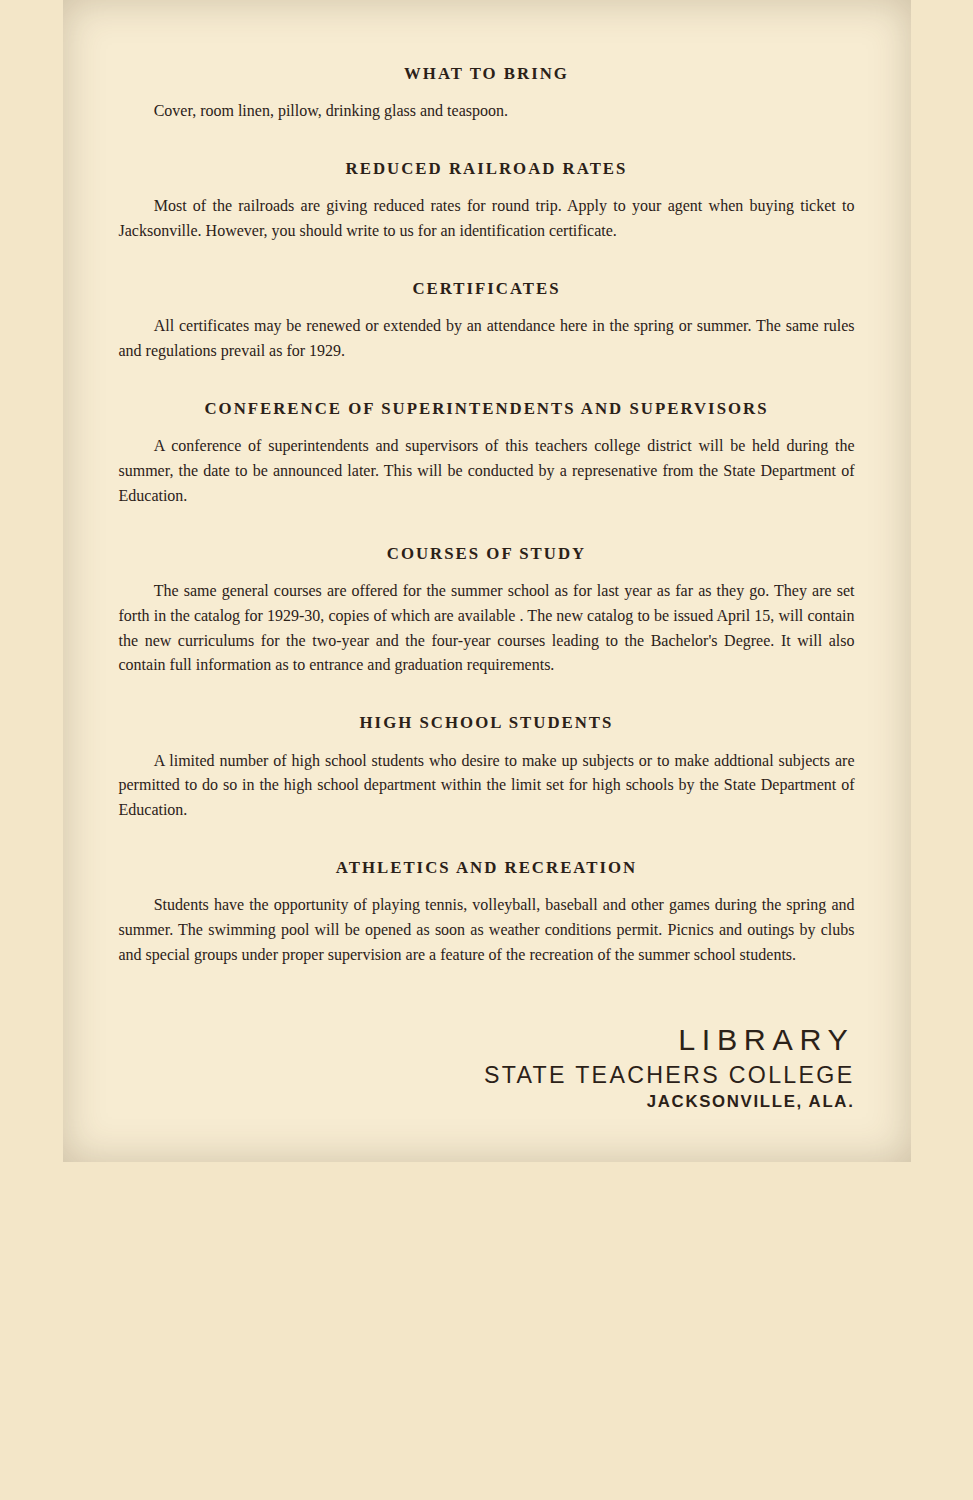What to Bring
Cover, room linen, pillow, drinking glass and teaspoon.
Reduced Railroad Rates
Most of the railroads are giving reduced rates for round trip. Apply to your agent when buying ticket to Jacksonville. However, you should write to us for an identification certificate.
Certificates
All certificates may be renewed or extended by an attendance here in the spring or summer. The same rules and regulations prevail as for 1929.
Conference of Superintendents and Supervisors
A conference of superintendents and supervisors of this teachers college district will be held during the summer, the date to be announced later. This will be conducted by a represenative from the State Department of Education.
Courses of Study
The same general courses are offered for the summer school as for last year as far as they go. They are set forth in the catalog for 1929-30, copies of which are available . The new catalog to be issued April 15, will contain the new curriculums for the two-year and the four-year courses leading to the Bachelor's Degree. It will also contain full information as to entrance and graduation requirements.
High School Students
A limited number of high school students who desire to make up subjects or to make addtional subjects are permitted to do so in the high school department within the limit set for high schools by the State Department of Education.
Athletics and Recreation
Students have the opportunity of playing tennis, volleyball, baseball and other games during the spring and summer. The swimming pool will be opened as soon as weather conditions permit. Picnics and outings by clubs and special groups under proper supervision are a feature of the recreation of the summer school students.
LIBRARY STATE TEACHERS COLLEGE JACKSONVILLE, ALA.